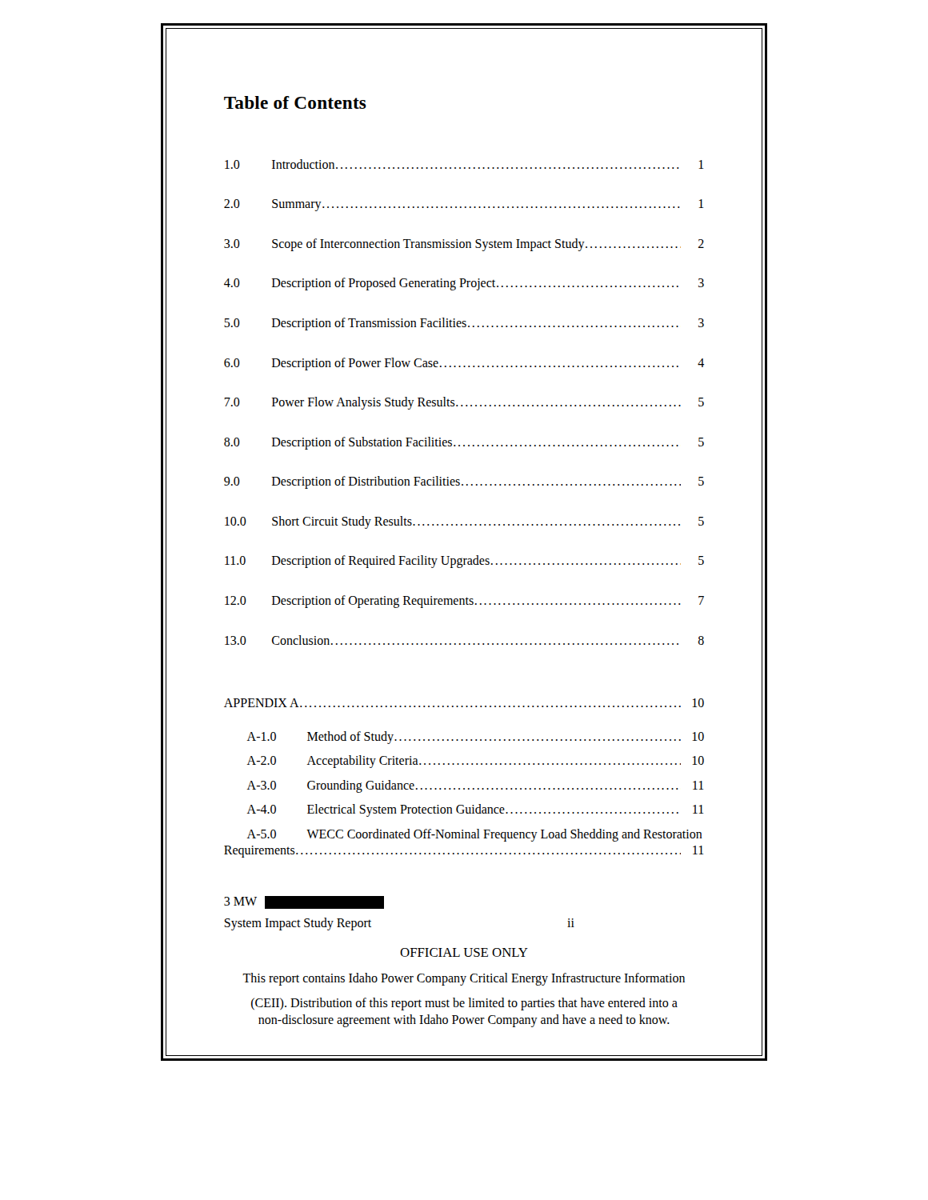Table of Contents
1.0 Introduction .................................................................................................................. 1
2.0 Summary ..................................................................................................................... 1
3.0 Scope of Interconnection Transmission System Impact Study ........................................... 2
4.0 Description of Proposed Generating Project ....................................................................... 3
5.0 Description of Transmission Facilities ............................................................................. 3
6.0 Description of Power Flow Case ....................................................................................... 4
7.0 Power Flow Analysis Study Results .................................................................................. 5
8.0 Description of Substation Facilities ................................................................................... 5
9.0 Description of Distribution Facilities ................................................................................ 5
10.0 Short Circuit Study Results ................................................................................................ 5
11.0 Description of Required Facility Upgrades ....................................................................... 5
12.0 Description of Operating Requirements ........................................................................... 7
13.0 Conclusion ....................................................................................................................... 8
APPENDIX A ......................................................................................................................... 10
A-1.0 Method of Study ..................................................................................................... 10
A-2.0 Acceptability Criteria .............................................................................................. 10
A-3.0 Grounding Guidance ................................................................................................ 11
A-4.0 Electrical System Protection Guidance ..................................................................... 11
A-5.0 WECC Coordinated Off-Nominal Frequency Load Shedding and Restoration
Requirements ......................................................................................................................... 11
3 MW
System Impact Study Report ii
OFFICIAL USE ONLY
This report contains Idaho Power Company Critical Energy Infrastructure Information
(CEII). Distribution of this report must be limited to parties that have entered into a non-disclosure agreement with Idaho Power Company and have a need to know.